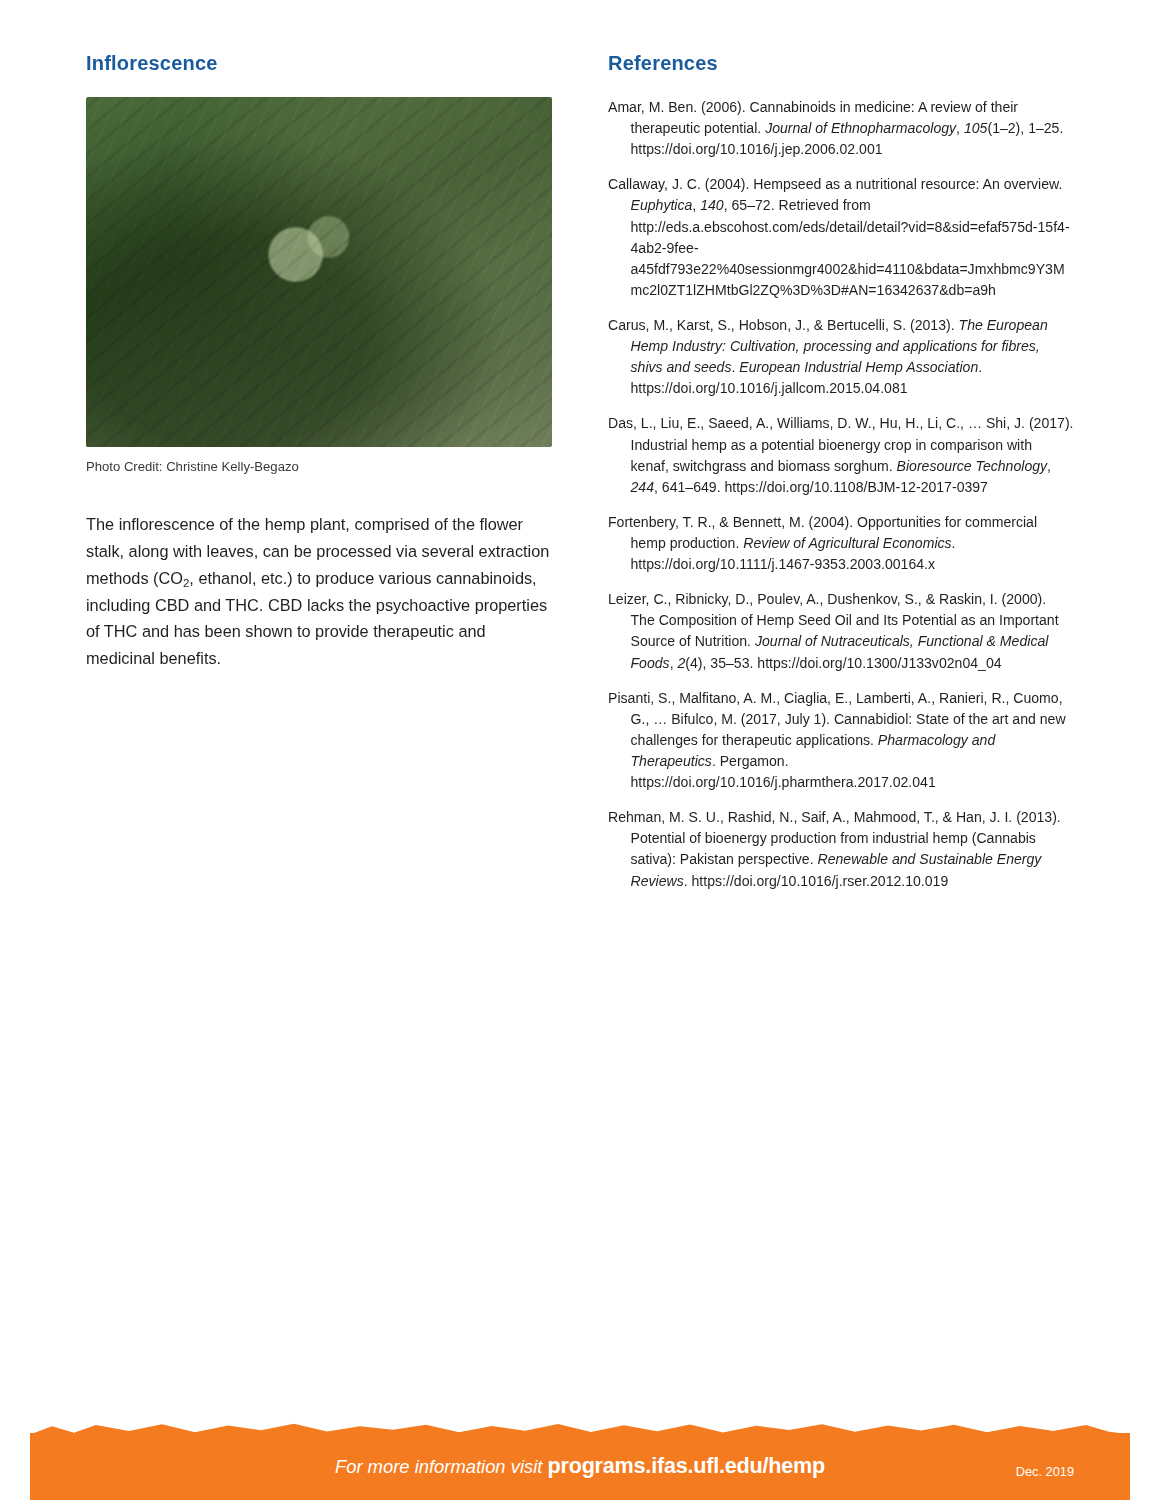Inflorescence
Photo Credit: Christine Kelly-Begazo
The inflorescence of the hemp plant, comprised of the flower stalk, along with leaves, can be processed via several extraction methods (CO2, ethanol, etc.) to produce various cannabinoids, including CBD and THC. CBD lacks the psychoactive properties of THC and has been shown to provide therapeutic and medicinal benefits.
References
Amar, M. Ben. (2006). Cannabinoids in medicine: A review of their therapeutic potential. Journal of Ethnopharmacology, 105(1–2), 1–25. https://doi.org/10.1016/j.jep.2006.02.001
Callaway, J. C. (2004). Hempseed as a nutritional resource: An overview. Euphytica, 140, 65–72. Retrieved from http://eds.a.ebscohost.com/eds/detail/detail?vid=8&sid=efaf575d-15f4-4ab2-9fee-a45fdf793e22%40sessionmgr4002&hid=4110&bdata=Jmxhbmc9Y3Mmc2l0ZT1lZHMtbGl2ZQ%3D%3D#AN=16342637&db=a9h
Carus, M., Karst, S., Hobson, J., & Bertucelli, S. (2013). The European Hemp Industry: Cultivation, processing and applications for fibres, shivs and seeds. European Industrial Hemp Association. https://doi.org/10.1016/j.jallcom.2015.04.081
Das, L., Liu, E., Saeed, A., Williams, D. W., Hu, H., Li, C., … Shi, J. (2017). Industrial hemp as a potential bioenergy crop in comparison with kenaf, switchgrass and biomass sorghum. Bioresource Technology, 244, 641–649. https://doi.org/10.1108/BJM-12-2017-0397
Fortenbery, T. R., & Bennett, M. (2004). Opportunities for commercial hemp production. Review of Agricultural Economics. https://doi.org/10.1111/j.1467-9353.2003.00164.x
Leizer, C., Ribnicky, D., Poulev, A., Dushenkov, S., & Raskin, I. (2000). The Composition of Hemp Seed Oil and Its Potential as an Important Source of Nutrition. Journal of Nutraceuticals, Functional & Medical Foods, 2(4), 35–53. https://doi.org/10.1300/J133v02n04_04
Pisanti, S., Malfitano, A. M., Ciaglia, E., Lamberti, A., Ranieri, R., Cuomo, G., … Bifulco, M. (2017, July 1). Cannabidiol: State of the art and new challenges for therapeutic applications. Pharmacology and Therapeutics. Pergamon. https://doi.org/10.1016/j.pharmthera.2017.02.041
Rehman, M. S. U., Rashid, N., Saif, A., Mahmood, T., & Han, J. I. (2013). Potential of bioenergy production from industrial hemp (Cannabis sativa): Pakistan perspective. Renewable and Sustainable Energy Reviews. https://doi.org/10.1016/j.rser.2012.10.019
For more information visit programs.ifas.ufl.edu/hemp Dec. 2019